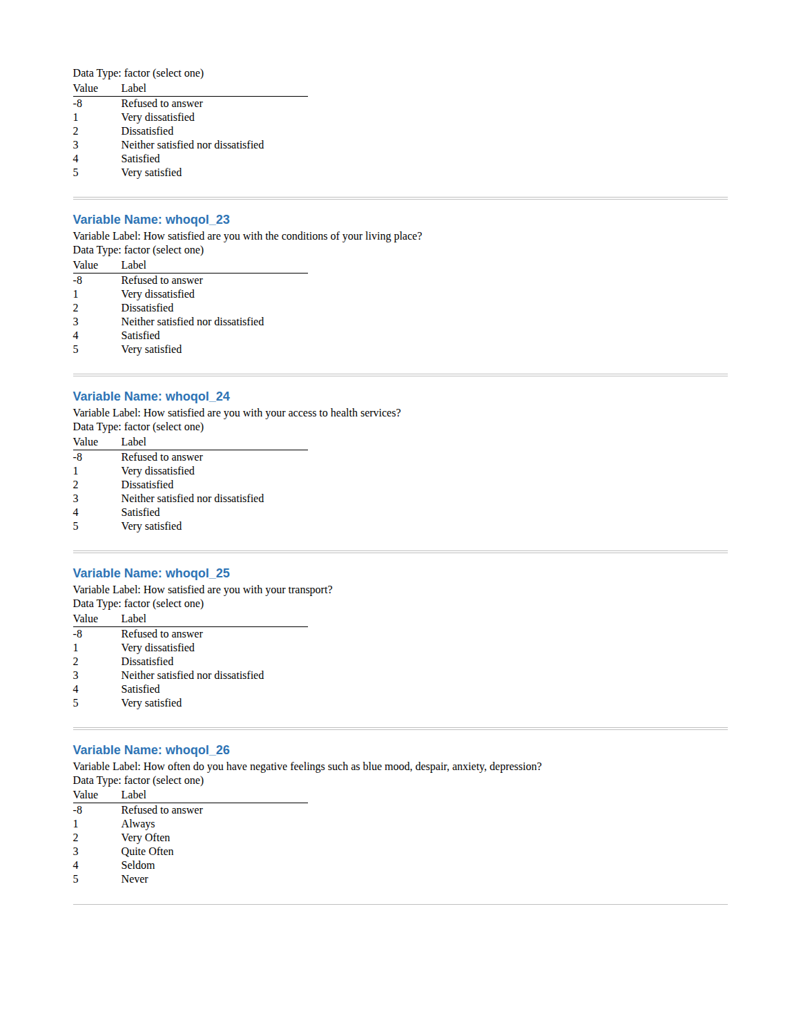Data Type: factor (select one)
| Value | Label |
| --- | --- |
| -8 | Refused to answer |
| 1 | Very dissatisfied |
| 2 | Dissatisfied |
| 3 | Neither satisfied nor dissatisfied |
| 4 | Satisfied |
| 5 | Very satisfied |
Variable Name: whoqol_23
Variable Label: How satisfied are you with the conditions of your living place?
Data Type: factor (select one)
| Value | Label |
| --- | --- |
| -8 | Refused to answer |
| 1 | Very dissatisfied |
| 2 | Dissatisfied |
| 3 | Neither satisfied nor dissatisfied |
| 4 | Satisfied |
| 5 | Very satisfied |
Variable Name: whoqol_24
Variable Label: How satisfied are you with your access to health services?
Data Type: factor (select one)
| Value | Label |
| --- | --- |
| -8 | Refused to answer |
| 1 | Very dissatisfied |
| 2 | Dissatisfied |
| 3 | Neither satisfied nor dissatisfied |
| 4 | Satisfied |
| 5 | Very satisfied |
Variable Name: whoqol_25
Variable Label: How satisfied are you with your transport?
Data Type: factor (select one)
| Value | Label |
| --- | --- |
| -8 | Refused to answer |
| 1 | Very dissatisfied |
| 2 | Dissatisfied |
| 3 | Neither satisfied nor dissatisfied |
| 4 | Satisfied |
| 5 | Very satisfied |
Variable Name: whoqol_26
Variable Label: How often do you have negative feelings such as blue mood, despair, anxiety, depression?
Data Type: factor (select one)
| Value | Label |
| --- | --- |
| -8 | Refused to answer |
| 1 | Always |
| 2 | Very Often |
| 3 | Quite Often |
| 4 | Seldom |
| 5 | Never |